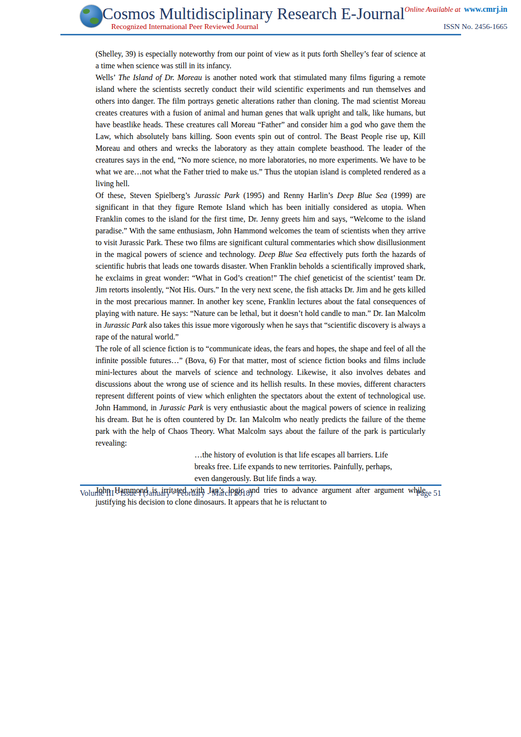| | Cosmos Multidisciplinary Research E-Journal | Online Available at www.cmrj.in |
| Recognized International Peer Reviewed Journal | ISSN No. 2456-1665 |
(Shelley, 39) is especially noteworthy from our point of view as it puts forth Shelley’s fear of science at a time when science was still in its infancy.
Wells’ The Island of Dr. Moreau is another noted work that stimulated many films figuring a remote island where the scientists secretly conduct their wild scientific experiments and run themselves and others into danger. The film portrays genetic alterations rather than cloning. The mad scientist Moreau creates creatures with a fusion of animal and human genes that walk upright and talk, like humans, but have beastlike heads. These creatures call Moreau “Father” and consider him a god who gave them the Law, which absolutely bans killing. Soon events spin out of control. The Beast People rise up, Kill Moreau and others and wrecks the laboratory as they attain complete beasthood. The leader of the creatures says in the end, “No more science, no more laboratories, no more experiments. We have to be what we are…not what the Father tried to make us.” Thus the utopian island is completed rendered as a living hell.
Of these, Steven Spielberg’s Jurassic Park (1995) and Renny Harlin’s Deep Blue Sea (1999) are significant in that they figure Remote Island which has been initially considered as utopia. When Franklin comes to the island for the first time, Dr. Jenny greets him and says, “Welcome to the island paradise.” With the same enthusiasm, John Hammond welcomes the team of scientists when they arrive to visit Jurassic Park. These two films are significant cultural commentaries which show disillusionment in the magical powers of science and technology. Deep Blue Sea effectively puts forth the hazards of scientific hubris that leads one towards disaster. When Franklin beholds a scientifically improved shark, he exclaims in great wonder: “What in God’s creation!” The chief geneticist of the scientist’ team Dr. Jim retorts insolently, “Not His. Ours.” In the very next scene, the fish attacks Dr. Jim and he gets killed in the most precarious manner. In another key scene, Franklin lectures about the fatal consequences of playing with nature. He says: “Nature can be lethal, but it doesn’t hold candle to man.” Dr. Ian Malcolm in Jurassic Park also takes this issue more vigorously when he says that “scientific discovery is always a rape of the natural world.”
The role of all science fiction is to “communicate ideas, the fears and hopes, the shape and feel of all the infinite possible futures…” (Bova, 6) For that matter, most of science fiction books and films include mini-lectures about the marvels of science and technology. Likewise, it also involves debates and discussions about the wrong use of science and its hellish results. In these movies, different characters represent different points of view which enlighten the spectators about the extent of technological use. John Hammond, in Jurassic Park is very enthusiastic about the magical powers of science in realizing his dream. But he is often countered by Dr. Ian Malcolm who neatly predicts the failure of the theme park with the help of Chaos Theory. What Malcolm says about the failure of the park is particularly revealing:
…the history of evolution is that life escapes all barriers. Life
breaks free. Life expands to new territories. Painfully, perhaps,
even dangerously. But life finds a way.
John Hammond is irritated with Ian’s logic and tries to advance argument after argument while justifying his decision to clone dinosaurs. It appears that he is reluctant to
| Volume III - Issue I (January - February - March 2018) | Page 51 |